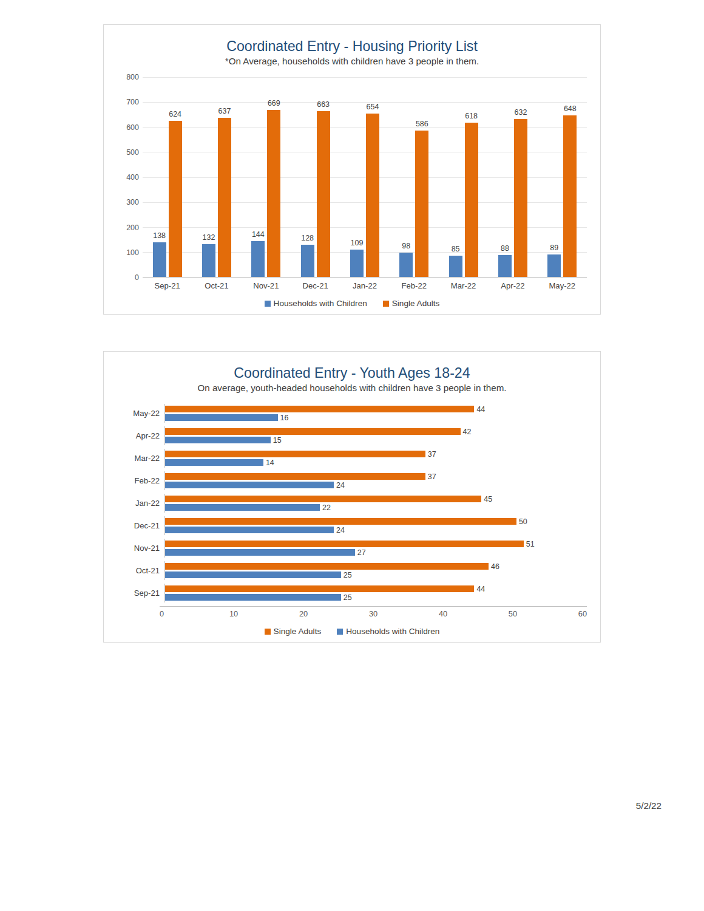Coordinated Entry - Housing Priority List
*On Average, households with children have 3 people in them.
800 700 600 500 400 300 200 100 0
138
624
132
637
144
669
128
663
109
654
98
586
85
618
88
632
89
648
Sep-21
Oct-21
Nov-21
Dec-21
Jan-22
Feb-22
Mar-22
Apr-22
May-22
Households with Children
Single Adults
Coordinated Entry - Youth Ages 18-24
On average, youth-headed households with children have 3 people in them.
May-22
44
16
Apr-22
42
15
Mar-22
37
14
Feb-22
37
24
Jan-22
45
22
Dec-21
50
24
Nov-21
51
27
Oct-21
46
25
Sep-21
44
25
0
10
20
30
40
50
60
Single Adults
Households with Children
5/2/22